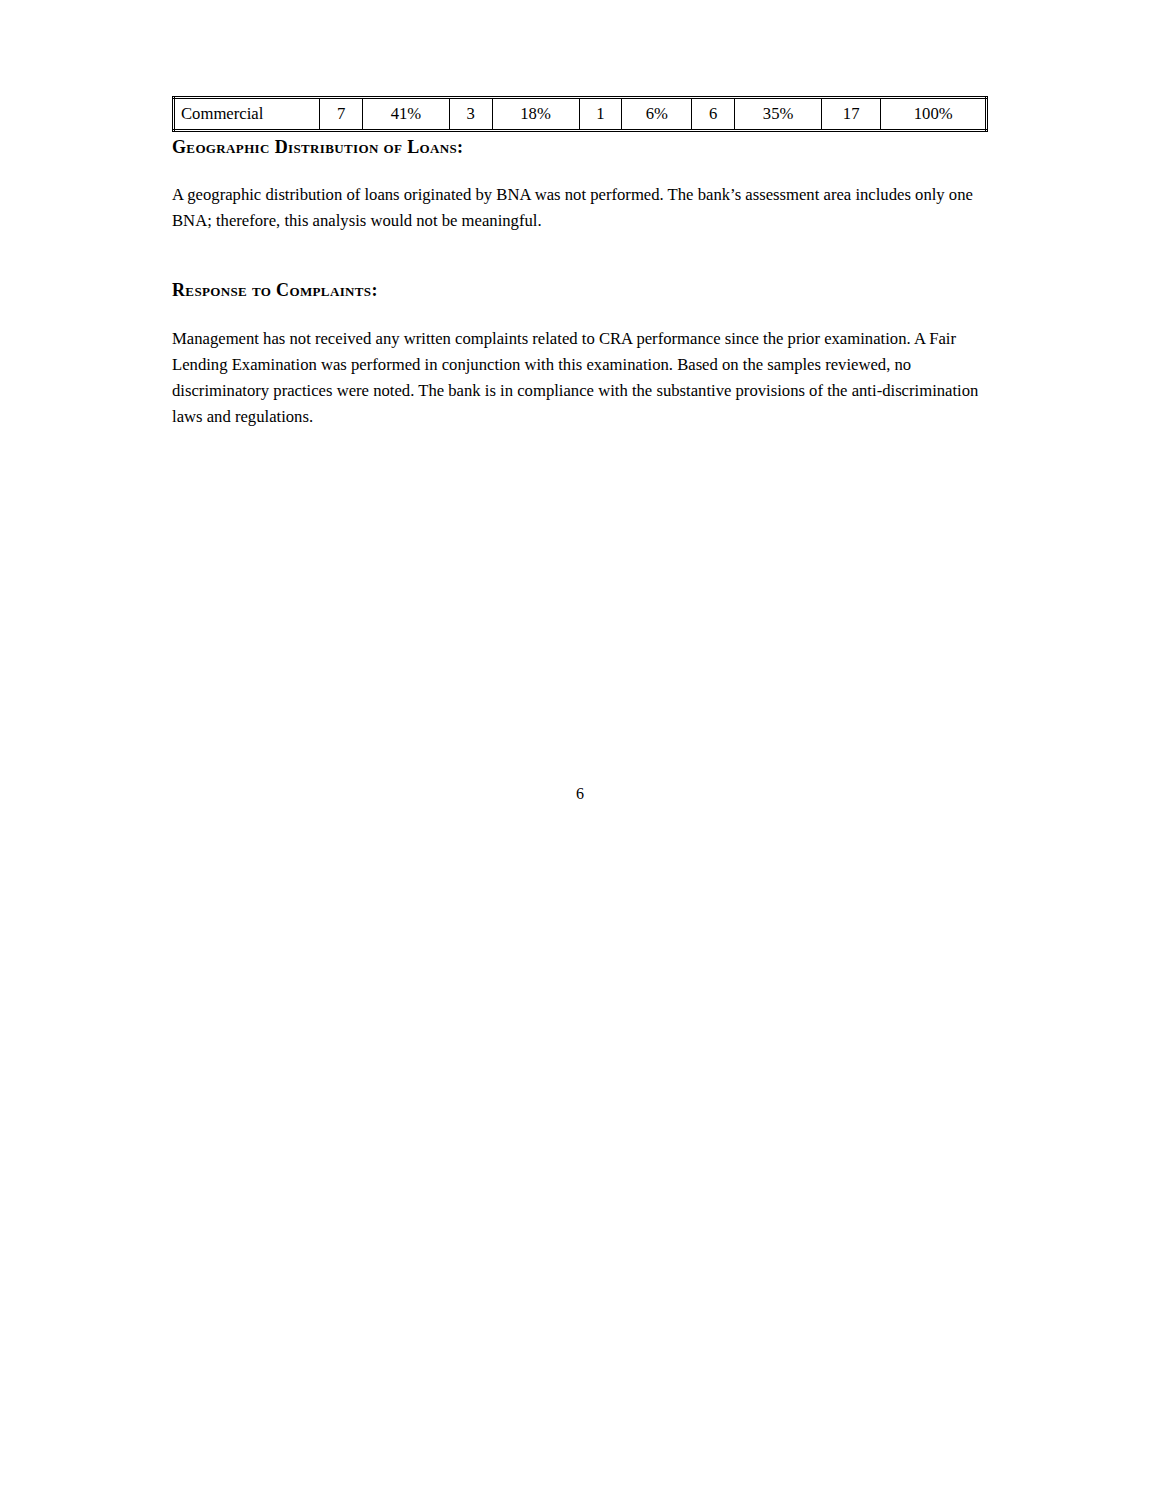| Commercial | 7 | 41% | 3 | 18% | 1 | 6% | 6 | 35% | 17 | 100% |
Geographic Distribution of Loans:
A geographic distribution of loans originated by BNA was not performed. The bank’s assessment area includes only one BNA; therefore, this analysis would not be meaningful.
Response to Complaints:
Management has not received any written complaints related to CRA performance since the prior examination. A Fair Lending Examination was performed in conjunction with this examination. Based on the samples reviewed, no discriminatory practices were noted. The bank is in compliance with the substantive provisions of the anti-discrimination laws and regulations.
6